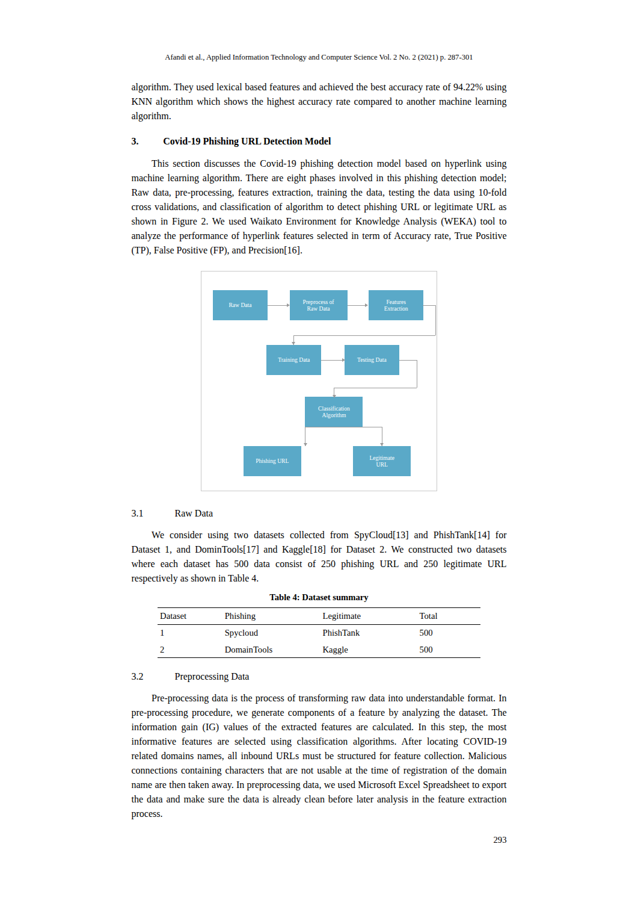Afandi et al., Applied Information Technology and Computer Science Vol. 2 No. 2 (2021) p. 287-301
algorithm. They used lexical based features and achieved the best accuracy rate of 94.22% using KNN algorithm which shows the highest accuracy rate compared to another machine learning algorithm.
3. Covid-19 Phishing URL Detection Model
This section discusses the Covid-19 phishing detection model based on hyperlink using machine learning algorithm. There are eight phases involved in this phishing detection model; Raw data, pre-processing, features extraction, training the data, testing the data using 10-fold cross validations, and classification of algorithm to detect phishing URL or legitimate URL as shown in Figure 2. We used Waikato Environment for Knowledge Analysis (WEKA) tool to analyze the performance of hyperlink features selected in term of Accuracy rate, True Positive (TP), False Positive (FP), and Precision[16].
Raw Data
Preprocess of
Raw Data
Features
Extraction
Training Data
Testing Data
Classification
Algorithm
Phishing URL
Legitimate
URL
3.1 Raw Data
We consider using two datasets collected from SpyCloud[13] and PhishTank[14] for Dataset 1, and DominTools[17] and Kaggle[18] for Dataset 2. We constructed two datasets where each dataset has 500 data consist of 250 phishing URL and 250 legitimate URL respectively as shown in Table 4.
Table 4: Dataset summary
| Dataset | Phishing | Legitimate | Total |
| --- | --- | --- | --- |
| 1 | Spycloud | PhishTank | 500 |
| 2 | DomainTools | Kaggle | 500 |
3.2 Preprocessing Data
Pre-processing data is the process of transforming raw data into understandable format. In pre-processing procedure, we generate components of a feature by analyzing the dataset. The information gain (IG) values of the extracted features are calculated. In this step, the most informative features are selected using classification algorithms. After locating COVID-19 related domains names, all inbound URLs must be structured for feature collection. Malicious connections containing characters that are not usable at the time of registration of the domain name are then taken away. In preprocessing data, we used Microsoft Excel Spreadsheet to export the data and make sure the data is already clean before later analysis in the feature extraction process.
293